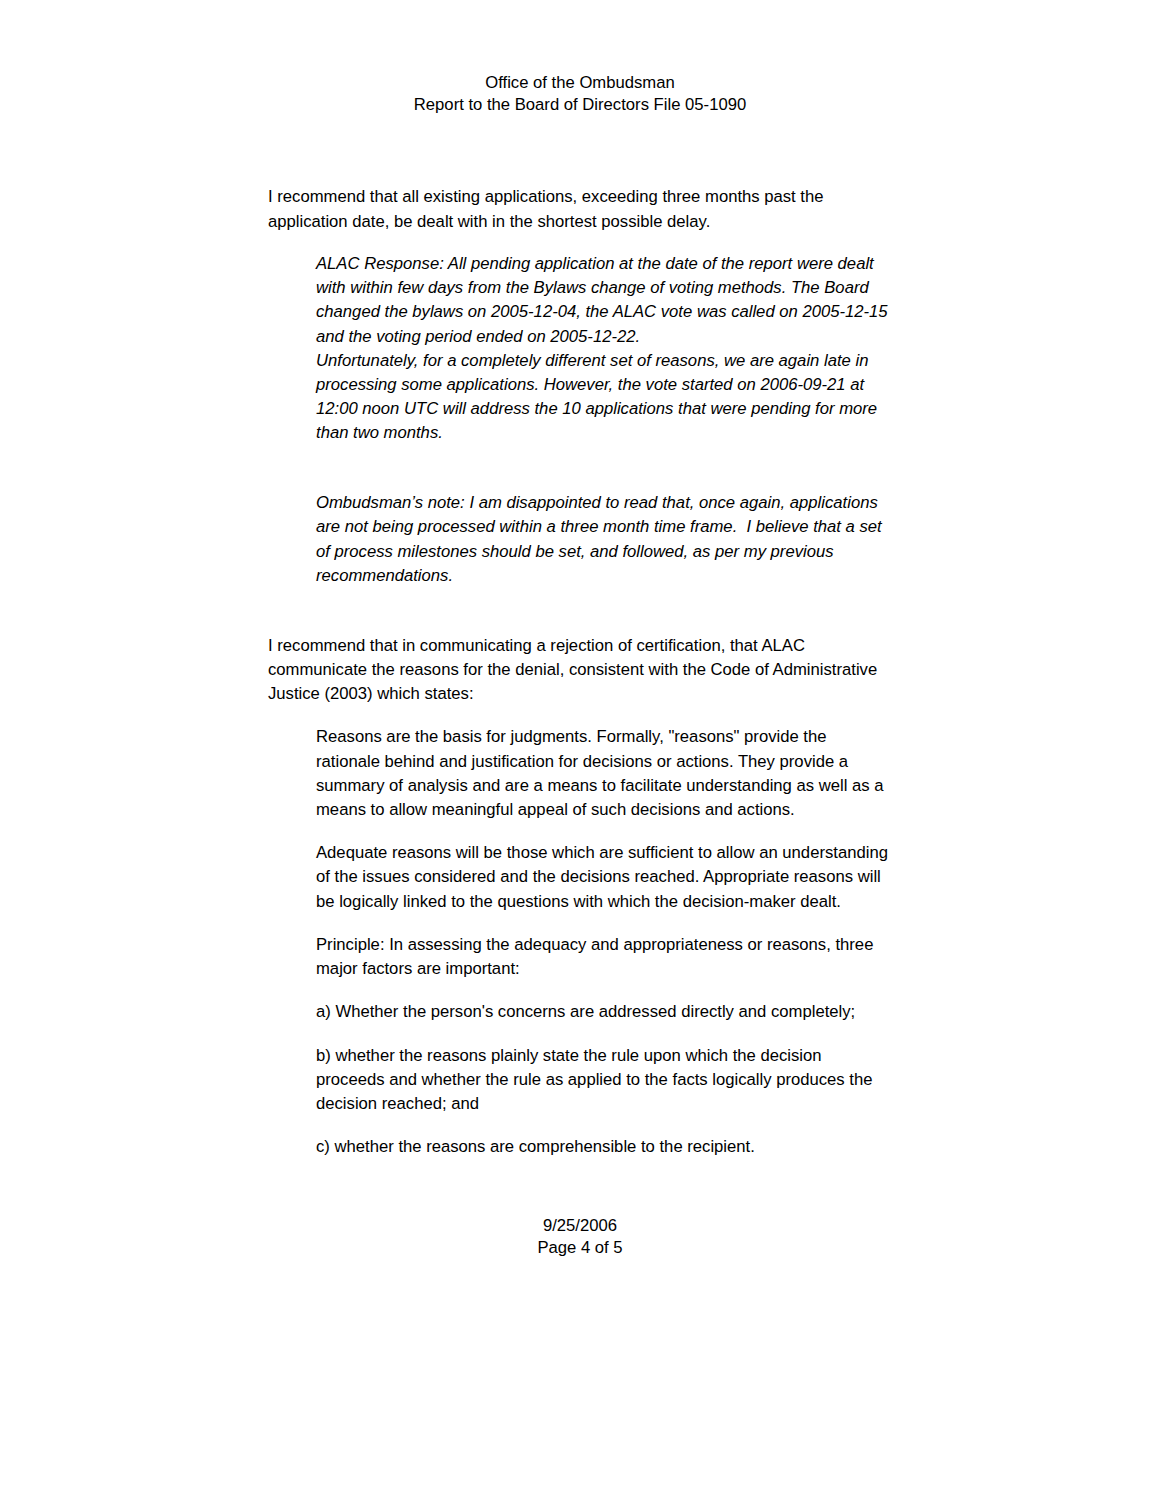Office of the Ombudsman
Report to the Board of Directors File 05-1090
I recommend that all existing applications, exceeding three months past the application date, be dealt with in the shortest possible delay.
ALAC Response: All pending application at the date of the report were dealt with within few days from the Bylaws change of voting methods. The Board changed the bylaws on 2005-12-04, the ALAC vote was called on 2005-12-15 and the voting period ended on 2005-12-22.
Unfortunately, for a completely different set of reasons, we are again late in processing some applications. However, the vote started on 2006-09-21 at 12:00 noon UTC will address the 10 applications that were pending for more than two months.
Ombudsman’s note: I am disappointed to read that, once again, applications are not being processed within a three month time frame. I believe that a set of process milestones should be set, and followed, as per my previous recommendations.
I recommend that in communicating a rejection of certification, that ALAC communicate the reasons for the denial, consistent with the Code of Administrative Justice (2003) which states:
Reasons are the basis for judgments. Formally, "reasons" provide the rationale behind and justification for decisions or actions. They provide a summary of analysis and are a means to facilitate understanding as well as a means to allow meaningful appeal of such decisions and actions.
Adequate reasons will be those which are sufficient to allow an understanding of the issues considered and the decisions reached. Appropriate reasons will be logically linked to the questions with which the decision-maker dealt.
Principle: In assessing the adequacy and appropriateness or reasons, three major factors are important:
a) Whether the person's concerns are addressed directly and completely;
b) whether the reasons plainly state the rule upon which the decision proceeds and whether the rule as applied to the facts logically produces the decision reached; and
c) whether the reasons are comprehensible to the recipient.
9/25/2006
Page 4 of 5